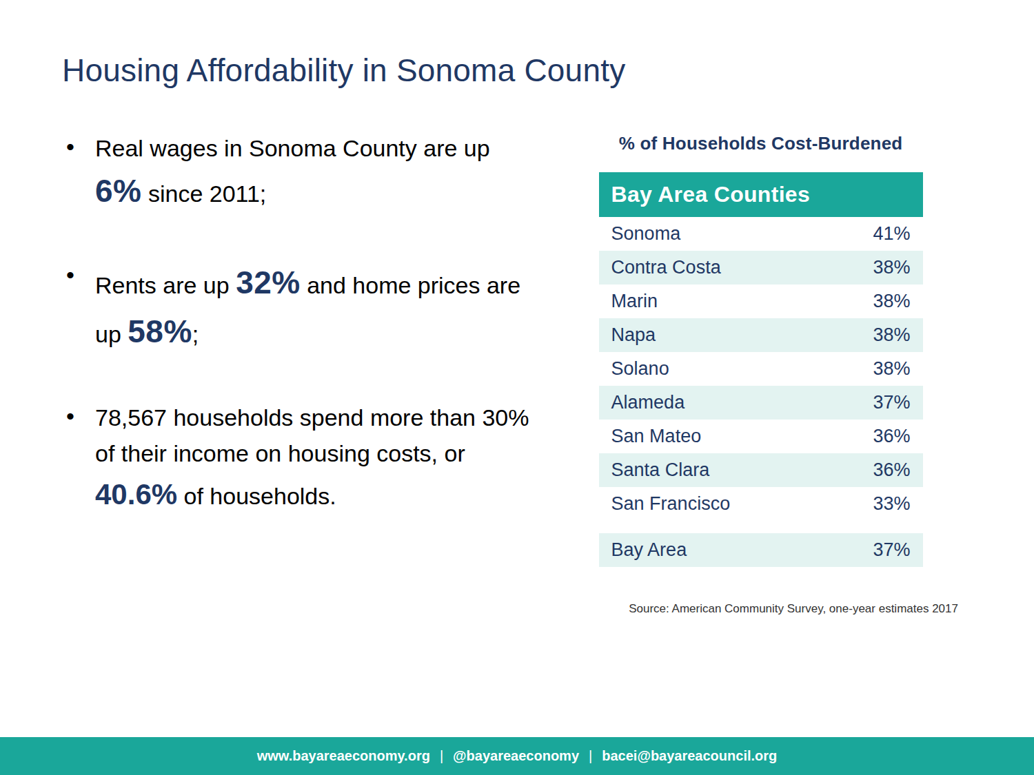Housing Affordability in Sonoma County
Real wages in Sonoma County are up 6% since 2011;
Rents are up 32% and home prices are up 58%;
78,567 households spend more than 30% of their income on housing costs, or 40.6% of households.
% of Households Cost-Burdened
| Bay Area Counties |
| --- |
| Sonoma | 41% |
| Contra Costa | 38% |
| Marin | 38% |
| Napa | 38% |
| Solano | 38% |
| Alameda | 37% |
| San Mateo | 36% |
| Santa Clara | 36% |
| San Francisco | 33% |
| Bay Area | 37% |
Source: American Community Survey, one-year estimates 2017
www.bayareaeconomy.org|@bayareaeconomy|bacei@bayareacouncil.org